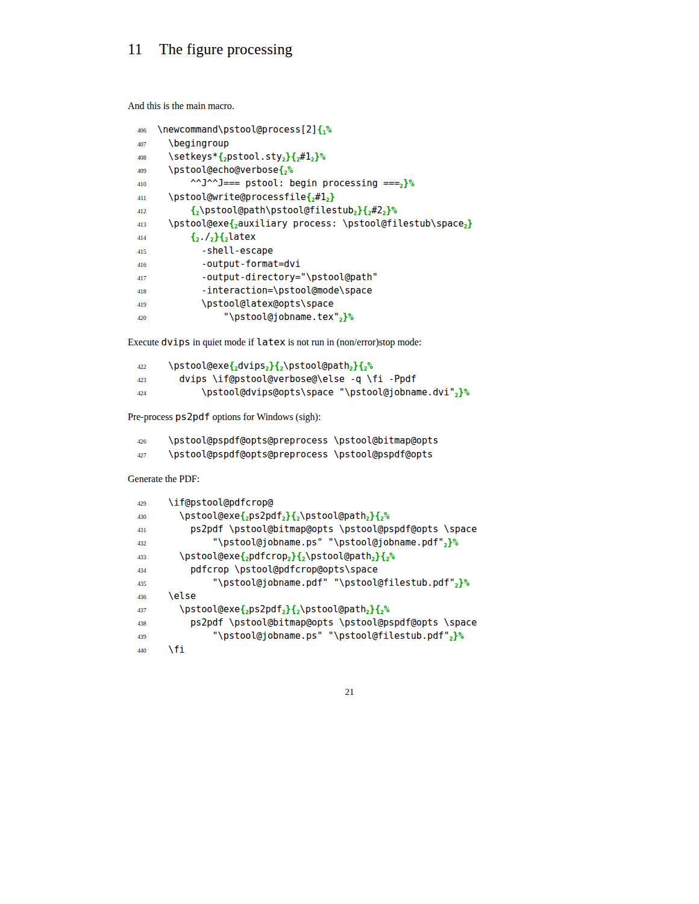11 The figure processing
And this is the main macro.
| 406 | \newcommand\pstool@process[2] { 1 % |
| 407 | \begingroup |
| 408 | \setkeys* { 2 pstool.sty 2 } { 2 #1 2 } % |
| 409 | \pstool@echo@verbose { 2 % |
| 410 | ^^J^^J=== pstool: begin processing === 2 } % |
| 411 | \pstool@write@processfile { 2 #1 2 } |
| 412 | { 2 \pstool@path\pstool@filestub 2 } { 2 #2 2 } % |
| 413 | \pstool@exe { 2 auxiliary process: \pstool@filestub\space 2 } |
| 414 | { 2 ./ 2 } { 2 latex |
| 415 | -shell-escape |
| 416 | -output-format=dvi |
| 417 | -output-directory="\pstool@path" |
| 418 | -interaction=\pstool@mode\space |
| 419 | \pstool@latex@opts\space |
| 420 | "\pstool@jobname.tex" 2 } % |
Execute dvips in quiet mode if latex is not run in (non/error)stop mode:
| 422 | \pstool@exe { 2 dvips 2 } { 2 \pstool@path 2 } { 2 % |
| 423 | dvips \if@pstool@verbose@\else -q \fi -Ppdf |
| 424 | \pstool@dvips@opts\space "\pstool@jobname.dvi" 2 } % |
Pre-process ps2pdf options for Windows (sigh):
| 426 | \pstool@pspdf@opts@preprocess \pstool@bitmap@opts |
| 427 | \pstool@pspdf@opts@preprocess \pstool@pspdf@opts |
Generate the PDF:
| 429 | \if@pstool@pdfcrop@ |
| 430 | \pstool@exe { 2 ps2pdf 2 } { 2 \pstool@path 2 } { 2 % |
| 431 | ps2pdf \pstool@bitmap@opts \pstool@pspdf@opts \space |
| 432 | "\pstool@jobname.ps" "\pstool@jobname.pdf" 2 } % |
| 433 | \pstool@exe { 2 pdfcrop 2 } { 2 \pstool@path 2 } { 2 % |
| 434 | pdfcrop \pstool@pdfcrop@opts\space |
| 435 | "\pstool@jobname.pdf" "\pstool@filestub.pdf" 2 } % |
| 436 | \else |
| 437 | \pstool@exe { 2 ps2pdf 2 } { 2 \pstool@path 2 } { 2 % |
| 438 | ps2pdf \pstool@bitmap@opts \pstool@pspdf@opts \space |
| 439 | "\pstool@jobname.ps" "\pstool@filestub.pdf" 2 } % |
| 440 | \fi |
21